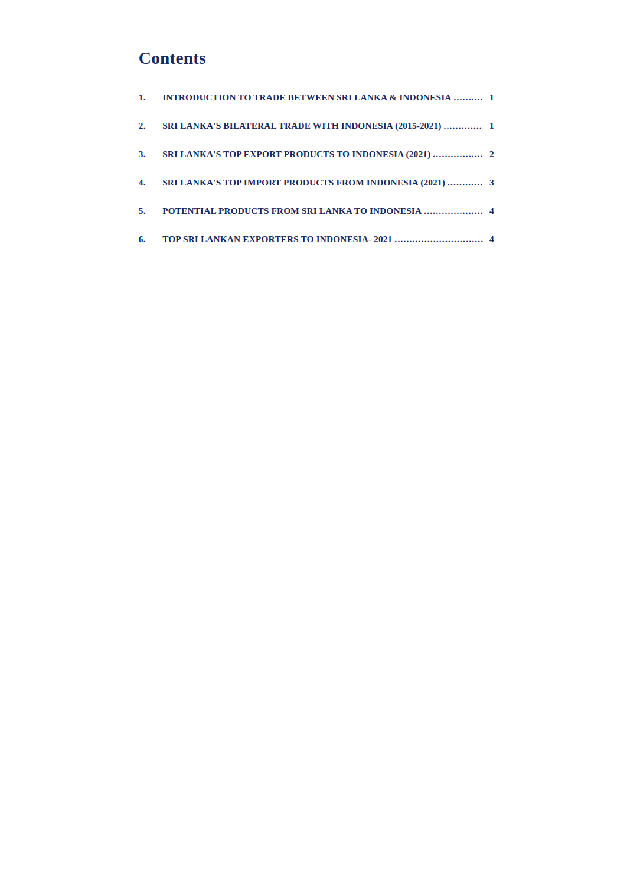Contents
1. INTRODUCTION TO TRADE BETWEEN SRI LANKA & INDONESIA ................................................................................................................................................................ 1
2. SRI LANKA'S BILATERAL TRADE WITH INDONESIA (2015-2021) ................................................................................................................................................................ 1
3. SRI LANKA'S TOP EXPORT PRODUCTS TO INDONESIA (2021) ................................................................................................................................................................ 2
4. SRI LANKA'S TOP IMPORT PRODUCTS FROM INDONESIA (2021) ................................................................................................................................................................ 3
5. POTENTIAL PRODUCTS FROM SRI LANKA TO INDONESIA ................................................................................................................................................................ 4
6. TOP SRI LANKAN EXPORTERS TO INDONESIA- 2021 ................................................................................................................................................................ 4